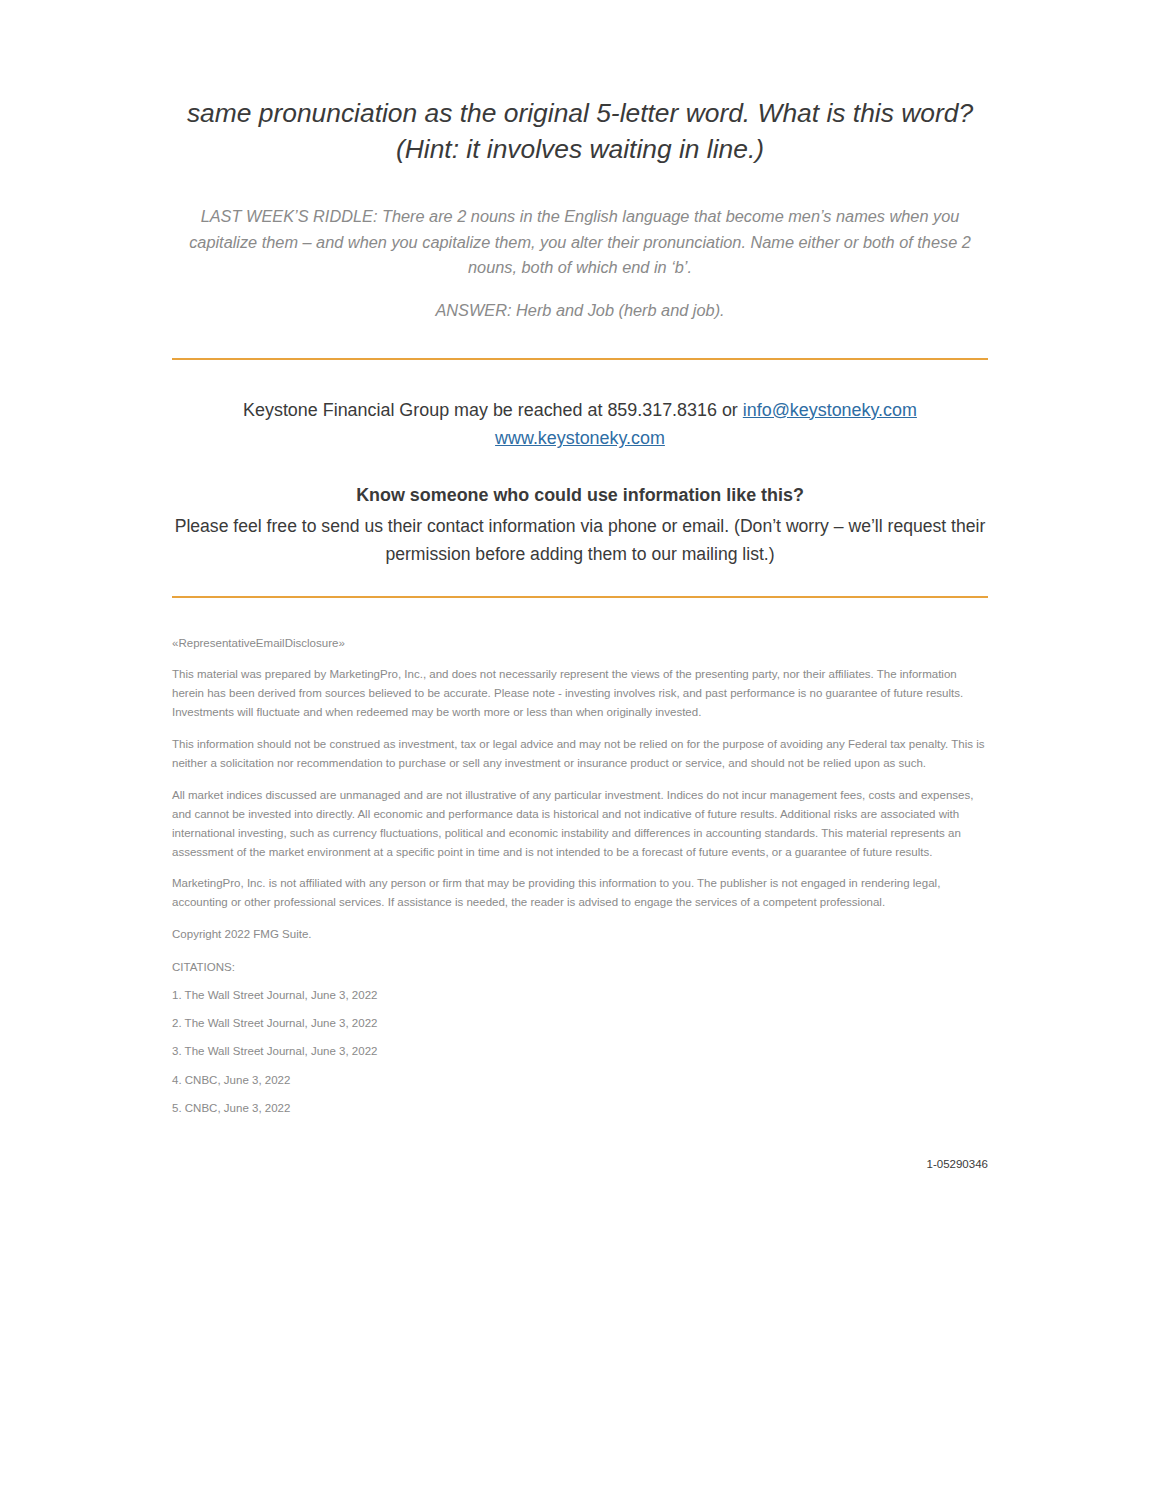same pronunciation as the original 5-letter word. What is this word? (Hint: it involves waiting in line.)
LAST WEEK’S RIDDLE: There are 2 nouns in the English language that become men’s names when you capitalize them – and when you capitalize them, you alter their pronunciation. Name either or both of these 2 nouns, both of which end in ‘b’.
ANSWER: Herb and Job (herb and job).
Keystone Financial Group may be reached at 859.317.8316 or info@keystoneky.com
www.keystoneky.com
Know someone who could use information like this?
Please feel free to send us their contact information via phone or email. (Don’t worry – we’ll request their permission before adding them to our mailing list.)
«RepresentativeEmailDisclosure»
This material was prepared by MarketingPro, Inc., and does not necessarily represent the views of the presenting party, nor their affiliates. The information herein has been derived from sources believed to be accurate. Please note - investing involves risk, and past performance is no guarantee of future results. Investments will fluctuate and when redeemed may be worth more or less than when originally invested.
This information should not be construed as investment, tax or legal advice and may not be relied on for the purpose of avoiding any Federal tax penalty. This is neither a solicitation nor recommendation to purchase or sell any investment or insurance product or service, and should not be relied upon as such.
All market indices discussed are unmanaged and are not illustrative of any particular investment. Indices do not incur management fees, costs and expenses, and cannot be invested into directly. All economic and performance data is historical and not indicative of future results. Additional risks are associated with international investing, such as currency fluctuations, political and economic instability and differences in accounting standards. This material represents an assessment of the market environment at a specific point in time and is not intended to be a forecast of future events, or a guarantee of future results.
MarketingPro, Inc. is not affiliated with any person or firm that may be providing this information to you. The publisher is not engaged in rendering legal, accounting or other professional services. If assistance is needed, the reader is advised to engage the services of a competent professional.
Copyright 2022 FMG Suite.
CITATIONS:
1. The Wall Street Journal, June 3, 2022
2. The Wall Street Journal, June 3, 2022
3. The Wall Street Journal, June 3, 2022
4. CNBC, June 3, 2022
5. CNBC, June 3, 2022
1-05290346